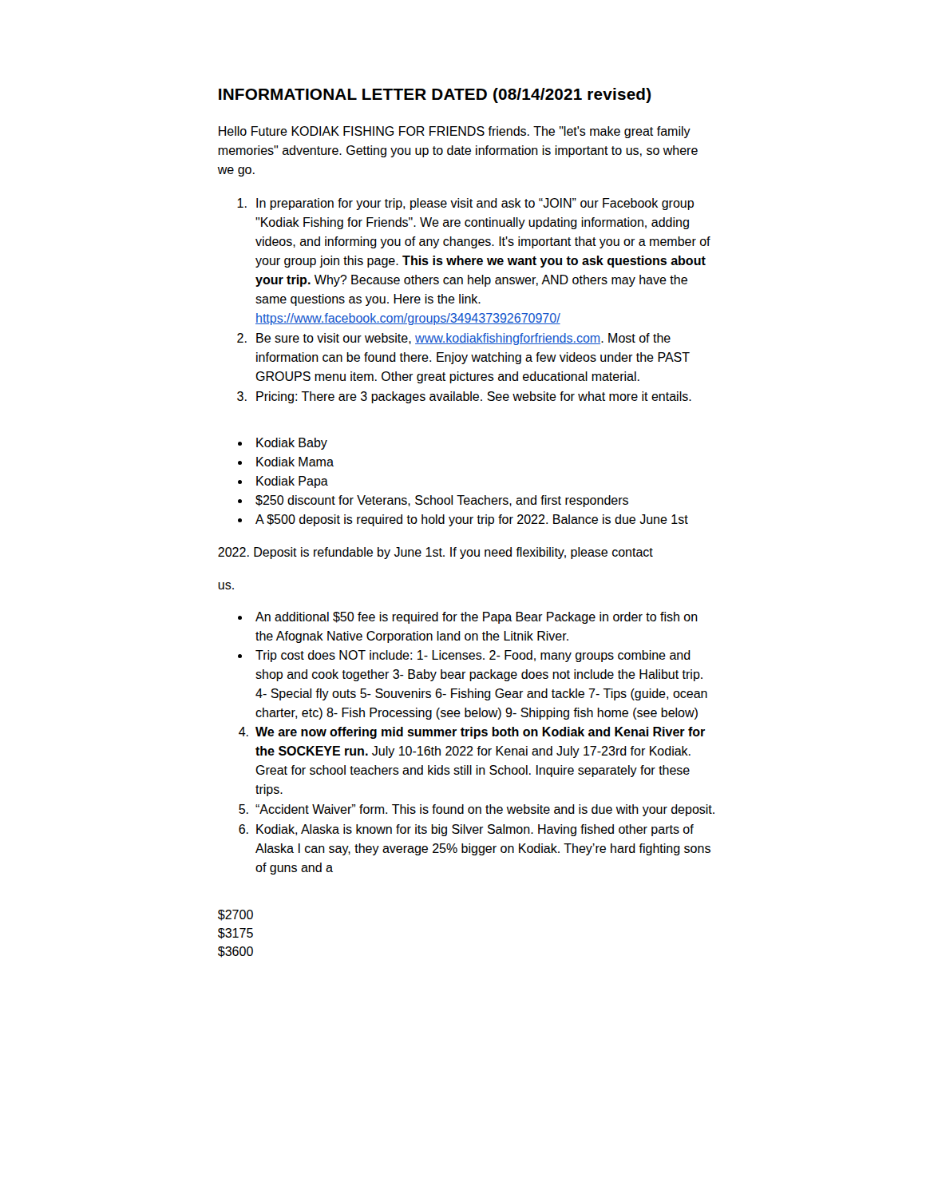INFORMATIONAL LETTER DATED (08/14/2021 revised)
Hello Future KODIAK FISHING FOR FRIENDS friends. The "let's make great family memories" adventure. Getting you up to date information is important to us, so where we go.
In preparation for your trip, please visit and ask to “JOIN” our Facebook group "Kodiak Fishing for Friends". We are continually updating information, adding videos, and informing you of any changes. It's important that you or a member of your group join this page. This is where we want you to ask questions about your trip. Why? Because others can help answer, AND others may have the same questions as you. Here is the link. https://www.facebook.com/groups/349437392670970/
Be sure to visit our website, www.kodiakfishingforfriends.com. Most of the information can be found there. Enjoy watching a few videos under the PAST GROUPS menu item. Other great pictures and educational material.
Pricing: There are 3 packages available. See website for what more it entails.
Kodiak Baby
Kodiak Mama
Kodiak Papa
$250 discount for Veterans, School Teachers, and first responders
A $500 deposit is required to hold your trip for 2022. Balance is due June 1st
2022. Deposit is refundable by June 1st. If you need flexibility, please contact
us.
An additional $50 fee is required for the Papa Bear Package in order to fish on the Afognak Native Corporation land on the Litnik River.
Trip cost does NOT include: 1- Licenses. 2- Food, many groups combine and shop and cook together 3- Baby bear package does not include the Halibut trip. 4- Special fly outs 5- Souvenirs 6- Fishing Gear and tackle 7- Tips (guide, ocean charter, etc) 8- Fish Processing (see below) 9- Shipping fish home (see below)
We are now offering mid summer trips both on Kodiak and Kenai River for the SOCKEYE run. July 10-16th 2022 for Kenai and July 17-23rd for Kodiak. Great for school teachers and kids still in School. Inquire separately for these trips.
“Accident Waiver” form. This is found on the website and is due with your deposit.
Kodiak, Alaska is known for its big Silver Salmon. Having fished other parts of Alaska I can say, they average 25% bigger on Kodiak. They’re hard fighting sons of guns and a
$2700
$3175
$3600